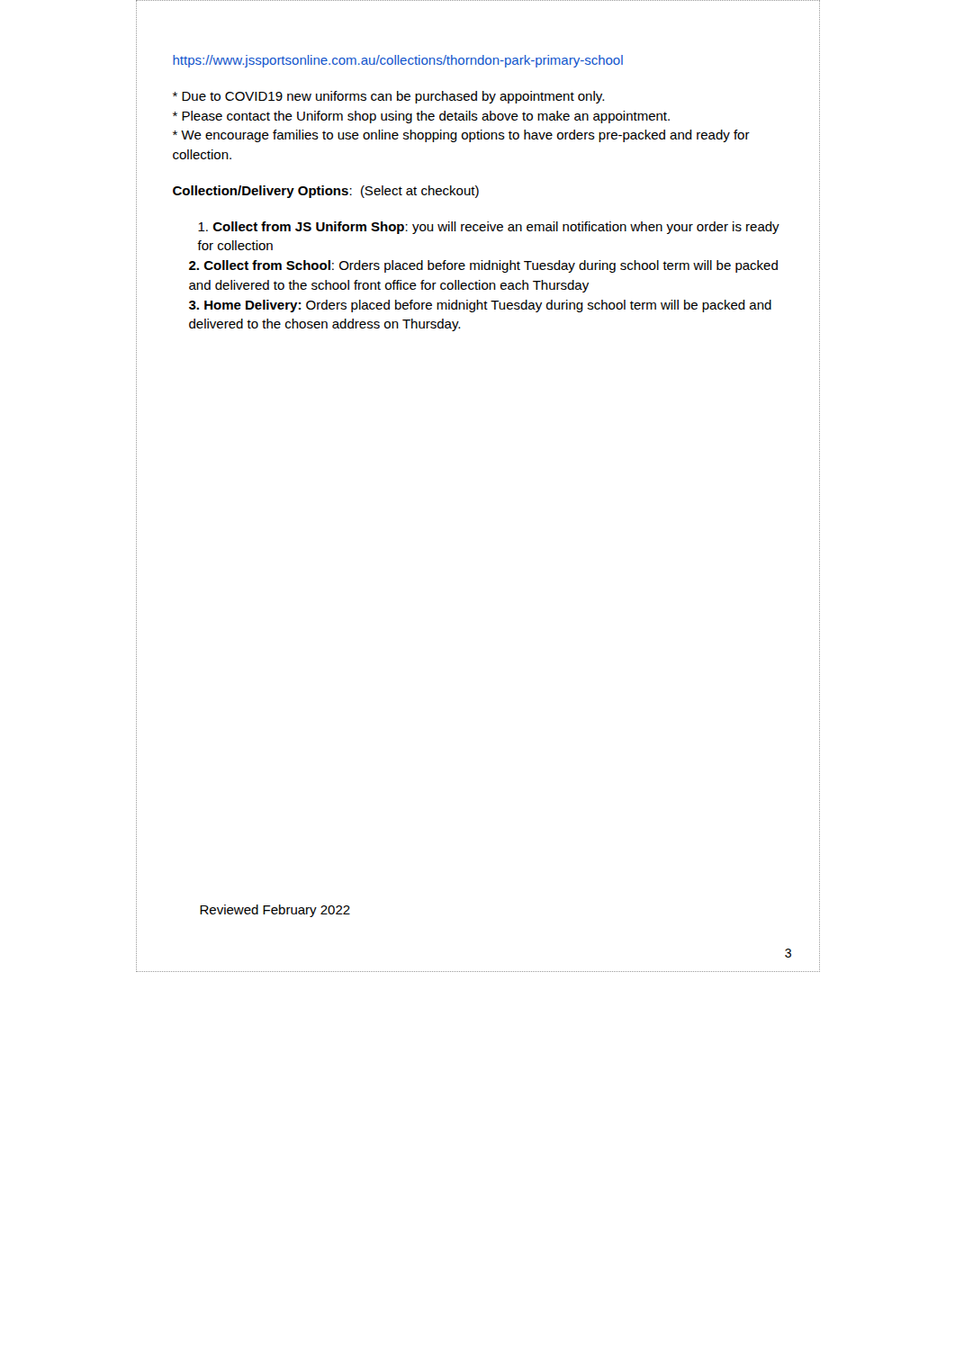https://www.jssportsonline.com.au/collections/thorndon-park-primary-school
* Due to COVID19 new uniforms can be purchased by appointment only.
* Please contact the Uniform shop using the details above to make an appointment.
* We encourage families to use online shopping options to have orders pre-packed and ready for collection.
Collection/Delivery Options: (Select at checkout)
1. Collect from JS Uniform Shop: you will receive an email notification when your order is ready for collection
2. Collect from School: Orders placed before midnight Tuesday during school term will be packed and delivered to the school front office for collection each Thursday
3. Home Delivery: Orders placed before midnight Tuesday during school term will be packed and delivered to the chosen address on Thursday.
Reviewed February 2022
3